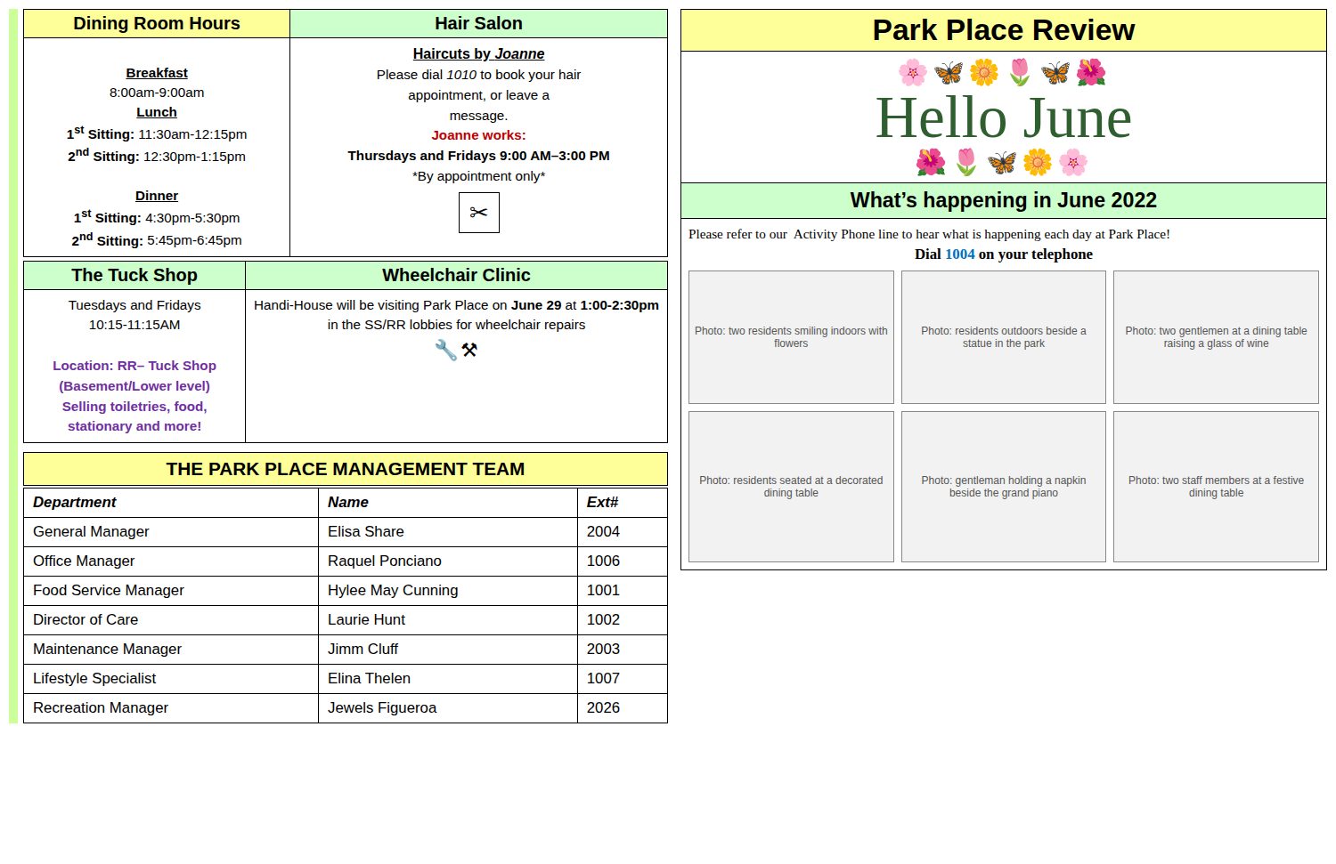| Dining Room Hours | Hair Salon |
| --- | --- |
| Breakfast 8:00am-9:00am Lunch 1 st Sitting: 11:30am-12:15pm 2 nd Sitting: 12:30pm-1:15pm Dinner 1 st Sitting: 4:30pm-5:30pm 2 nd Sitting: 5:45pm-6:45pm | Haircuts by Joanne Please dial 1010 to book your hair appointment, or leave a message. Joanne works: Thursdays and Fridays 9:00 AM–3:00 PM *By appointment only* ✂ |
| The Tuck Shop | Wheelchair Clinic |
| --- | --- |
| Tuesdays and Fridays 10:15-11:15AM Location: RR– Tuck Shop (Basement/Lower level) Selling toiletries, food, stationary and more! | Handi-House will be visiting Park Place on June 29 at 1:00-2:30pm in the SS/RR lobbies for wheelchair repairs 🔧⚒ |
THE PARK PLACE MANAGEMENT TEAM
| Department | Name | Ext# |
| --- | --- | --- |
| General Manager | Elisa Share | 2004 |
| Office Manager | Raquel Ponciano | 1006 |
| Food Service Manager | Hylee May Cunning | 1001 |
| Director of Care | Laurie Hunt | 1002 |
| Maintenance Manager | Jimm Cluff | 2003 |
| Lifestyle Specialist | Elina Thelen | 1007 |
| Recreation Manager | Jewels Figueroa | 2026 |
Park Place Review
🌸🦋🌼🌷🦋🌺
Hello June
🌺🌷🦋🌼🌸
What’s happening in June 2022
Please refer to our Activity Phone line to hear what is happening each day at Park Place!
Dial 1004 on your telephone
Photo: two residents smiling indoors with flowers
Photo: residents outdoors beside a statue in the park
Photo: two gentlemen at a dining table raising a glass of wine
Photo: residents seated at a decorated dining table
Photo: gentleman holding a napkin beside the grand piano
Photo: two staff members at a festive dining table